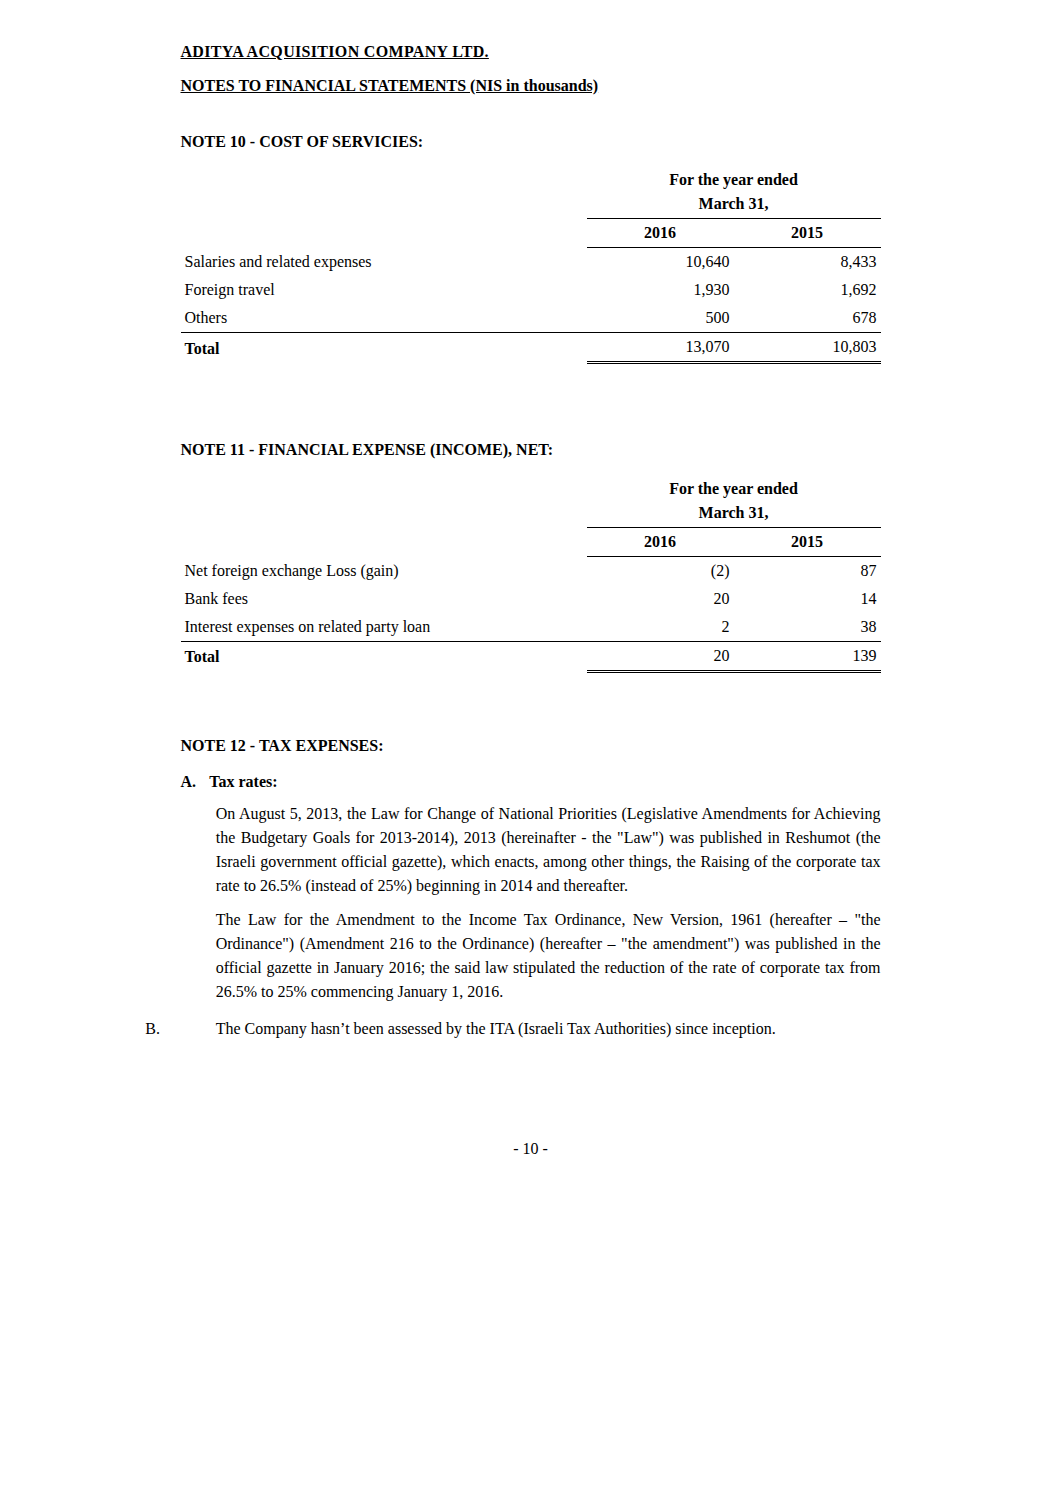ADITYA ACQUISITION COMPANY LTD.
NOTES TO FINANCIAL STATEMENTS (NIS in thousands)
NOTE 10 - COST OF SERVICIES:
| | For the year ended March 31, |
| --- | --- |
| | 2016 | 2015 |
| Salaries and related expenses | 10,640 | 8,433 |
| Foreign travel | 1,930 | 1,692 |
| Others | 500 | 678 |
| Total | 13,070 | 10,803 |
NOTE 11 - FINANCIAL EXPENSE (INCOME), NET:
| | For the year ended March 31, |
| --- | --- |
| | 2016 | 2015 |
| Net foreign exchange Loss (gain) | (2) | 87 |
| Bank fees | 20 | 14 |
| Interest expenses on related party loan | 2 | 38 |
| Total | 20 | 139 |
NOTE 12 - TAX EXPENSES:
A. Tax rates:
On August 5, 2013, the Law for Change of National Priorities (Legislative Amendments for Achieving the Budgetary Goals for 2013-2014), 2013 (hereinafter - the "Law") was published in Reshumot (the Israeli government official gazette), which enacts, among other things, the Raising of the corporate tax rate to 26.5% (instead of 25%) beginning in 2014 and thereafter.
The Law for the Amendment to the Income Tax Ordinance, New Version, 1961 (hereafter – "the Ordinance") (Amendment 216 to the Ordinance) (hereafter – "the amendment") was published in the official gazette in January 2016; the said law stipulated the reduction of the rate of corporate tax from 26.5% to 25% commencing January 1, 2016.
B. The Company hasn’t been assessed by the ITA (Israeli Tax Authorities) since inception.
- 10 -